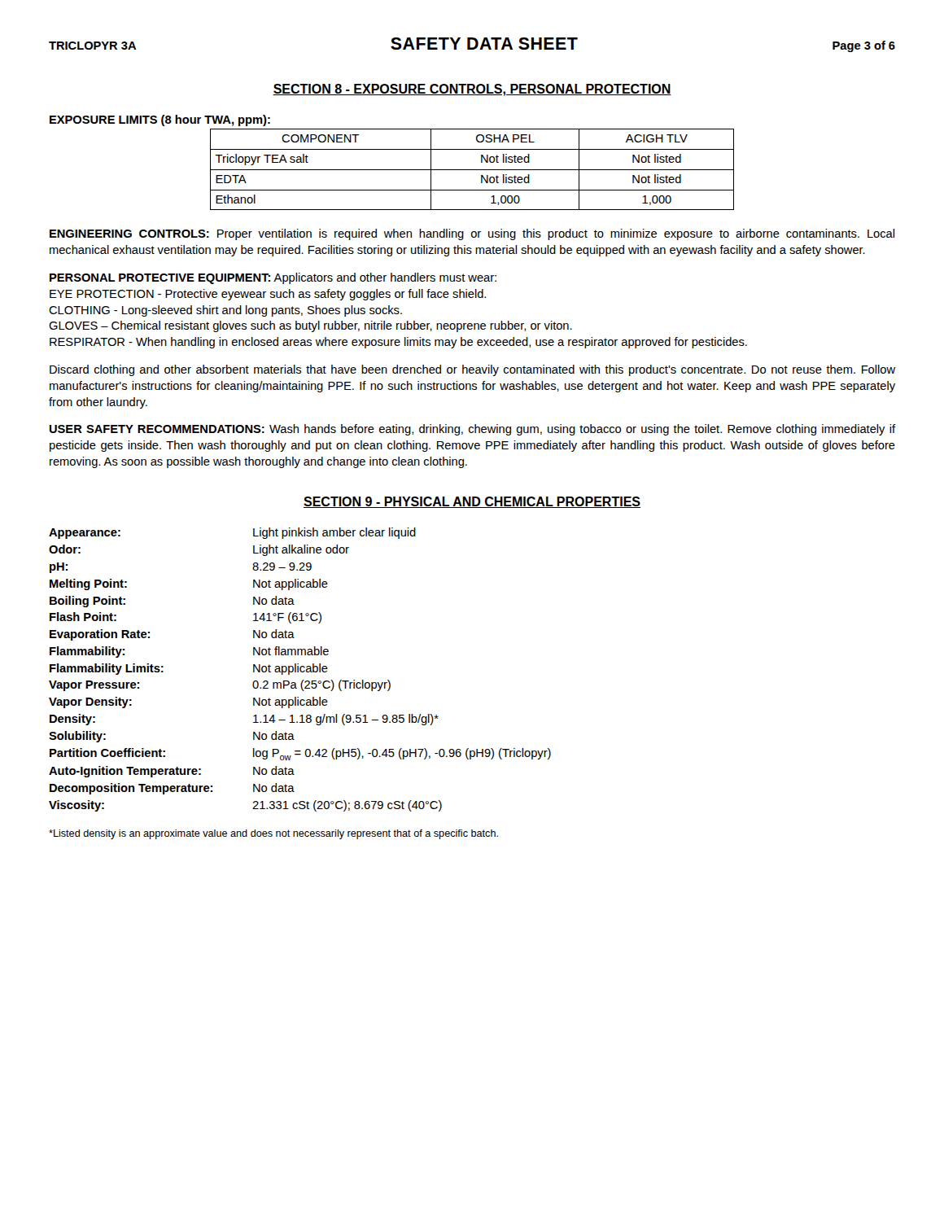TRICLOPYR 3A
SAFETY DATA SHEET
Page 3 of 6
SECTION 8 - EXPOSURE CONTROLS, PERSONAL PROTECTION
EXPOSURE LIMITS (8 hour TWA, ppm):
| COMPONENT | OSHA PEL | ACIGH TLV |
| Triclopyr TEA salt | Not listed | Not listed |
| EDTA | Not listed | Not listed |
| Ethanol | 1,000 | 1,000 |
ENGINEERING CONTROLS: Proper ventilation is required when handling or using this product to minimize exposure to airborne contaminants. Local mechanical exhaust ventilation may be required. Facilities storing or utilizing this material should be equipped with an eyewash facility and a safety shower.
PERSONAL PROTECTIVE EQUIPMENT: Applicators and other handlers must wear:
EYE PROTECTION - Protective eyewear such as safety goggles or full face shield.
CLOTHING - Long-sleeved shirt and long pants, Shoes plus socks.
GLOVES – Chemical resistant gloves such as butyl rubber, nitrile rubber, neoprene rubber, or viton.
RESPIRATOR - When handling in enclosed areas where exposure limits may be exceeded, use a respirator approved for pesticides.
Discard clothing and other absorbent materials that have been drenched or heavily contaminated with this product's concentrate. Do not reuse them. Follow manufacturer's instructions for cleaning/maintaining PPE. If no such instructions for washables, use detergent and hot water. Keep and wash PPE separately from other laundry.
USER SAFETY RECOMMENDATIONS: Wash hands before eating, drinking, chewing gum, using tobacco or using the toilet. Remove clothing immediately if pesticide gets inside. Then wash thoroughly and put on clean clothing. Remove PPE immediately after handling this product. Wash outside of gloves before removing. As soon as possible wash thoroughly and change into clean clothing.
SECTION 9 - PHYSICAL AND CHEMICAL PROPERTIES
Appearance: Light pinkish amber clear liquid
Odor: Light alkaline odor
pH: 8.29 – 9.29
Melting Point: Not applicable
Boiling Point: No data
Flash Point: 141°F (61°C)
Evaporation Rate: No data
Flammability: Not flammable
Flammability Limits: Not applicable
Vapor Pressure: 0.2 mPa (25°C) (Triclopyr)
Vapor Density: Not applicable
Density: 1.14 – 1.18 g/ml (9.51 – 9.85 lb/gl)*
Solubility: No data
Partition Coefficient: log Pow = 0.42 (pH5), -0.45 (pH7), -0.96 (pH9) (Triclopyr)
Auto-Ignition Temperature: No data
Decomposition Temperature: No data
Viscosity: 21.331 cSt (20°C); 8.679 cSt (40°C)
*Listed density is an approximate value and does not necessarily represent that of a specific batch.